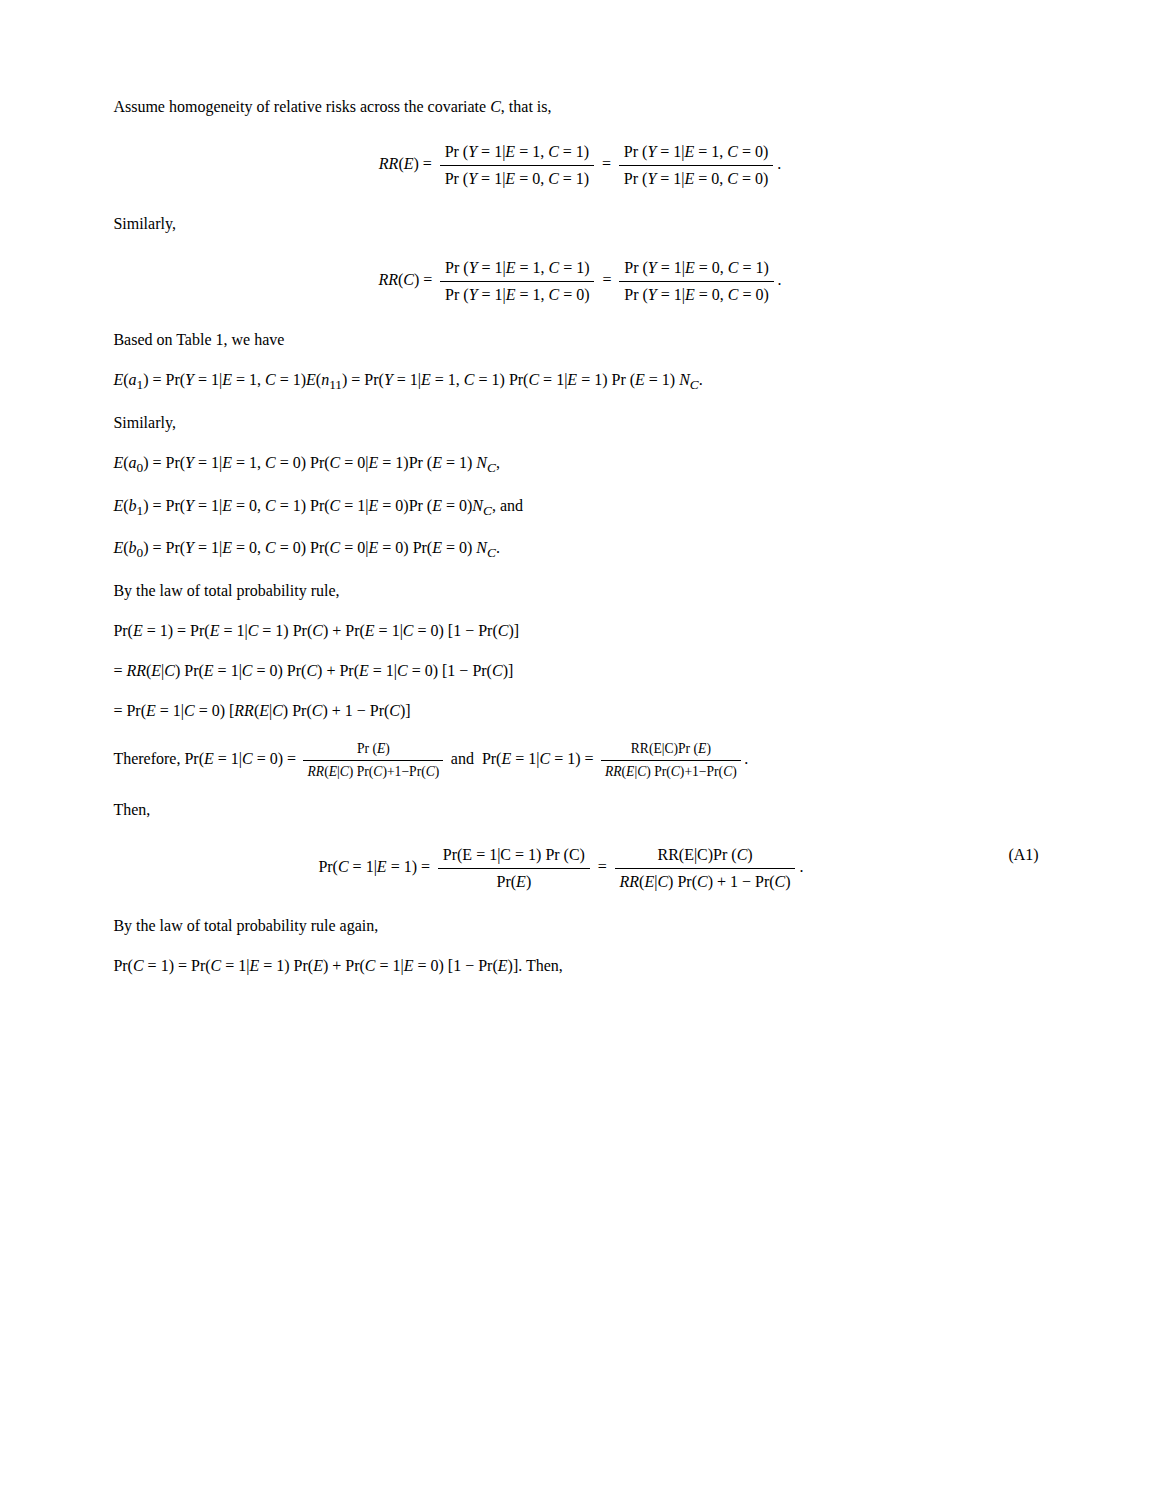Assume homogeneity of relative risks across the covariate C, that is,
RR(E) = Pr (Y = 1|E = 1, C = 1) Pr (Y = 1|E = 0, C = 1) = Pr (Y = 1|E = 1, C = 0) Pr (Y = 1|E = 0, C = 0) .
Similarly,
RR(C) = Pr (Y = 1|E = 1, C = 1) Pr (Y = 1|E = 1, C = 0) = Pr (Y = 1|E = 0, C = 1) Pr (Y = 1|E = 0, C = 0) .
Based on Table 1, we have
E(a1) = Pr(Y = 1|E = 1, C = 1)E(n11) = Pr(Y = 1|E = 1, C = 1) Pr(C = 1|E = 1) Pr (E = 1) NC.
Similarly,
E(a0) = Pr(Y = 1|E = 1, C = 0) Pr(C = 0|E = 1)Pr (E = 1) NC,
E(b1) = Pr(Y = 1|E = 0, C = 1) Pr(C = 1|E = 0)Pr (E = 0)NC, and
E(b0) = Pr(Y = 1|E = 0, C = 0) Pr(C = 0|E = 0) Pr(E = 0) NC.
By the law of total probability rule,
Pr(E = 1) = Pr(E = 1|C = 1) Pr(C) + Pr(E = 1|C = 0) [1 − Pr(C)]
= RR(E|C) Pr(E = 1|C = 0) Pr(C) + Pr(E = 1|C = 0) [1 − Pr(C)]
= Pr(E = 1|C = 0) [RR(E|C) Pr(C) + 1 − Pr(C)]
Therefore, Pr(E = 1|C = 0) = Pr (E) RR(E|C) Pr(C)+1−Pr(C) and Pr(E = 1|C = 1) = RR(E|C)Pr (E) RR(E|C) Pr(C)+1−Pr(C) .
Then,
(A1) Pr(C = 1|E = 1) = Pr(E = 1|C = 1) Pr (C) Pr(E) = RR(E|C)Pr (C) RR(E|C) Pr(C) + 1 − Pr(C) .
By the law of total probability rule again,
Pr(C = 1) = Pr(C = 1|E = 1) Pr(E) + Pr(C = 1|E = 0) [1 − Pr(E)]. Then,